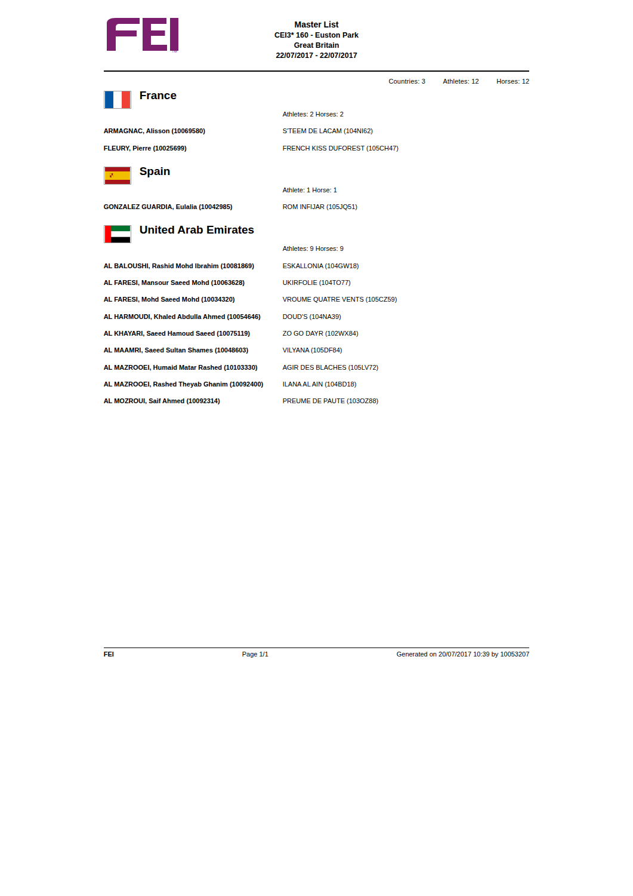TM
Master List
CEI3* 160 - Euston Park
Great Britain
22/07/2017 - 22/07/2017
Countries: 3 Athletes: 12 Horses: 12
France
| | Athletes: 2 Horses: 2 |
| ARMAGNAC, Alisson (10069580) | S'TEEM DE LACAM (104NI62) |
| FLEURY, Pierre (10025699) | FRENCH KISS DUFOREST (105CH47) |
Spain
| | Athlete: 1 Horse: 1 |
| GONZALEZ GUARDIA, Eulalia (10042985) | ROM INFIJAR (105JQ51) |
United Arab Emirates
| | Athletes: 9 Horses: 9 |
| AL BALOUSHI, Rashid Mohd Ibrahim (10081869) | ESKALLONIA (104GW18) |
| AL FARESI, Mansour Saeed Mohd (10063628) | UKIRFOLIE (104TO77) |
| AL FARESI, Mohd Saeed Mohd (10034320) | VROUME QUATRE VENTS (105CZ59) |
| AL HARMOUDI, Khaled Abdulla Ahmed (10054646) | DOUD'S (104NA39) |
| AL KHAYARI, Saeed Hamoud Saeed (10075119) | ZO GO DAYR (102WX84) |
| AL MAAMRI, Saeed Sultan Shames (10048603) | VILYANA (105DF84) |
| AL MAZROOEI, Humaid Matar Rashed (10103330) | AGIR DES BLACHES (105LV72) |
| AL MAZROOEI, Rashed Theyab Ghanim (10092400) | ILANA AL AIN (104BD18) |
| AL MOZROUI, Saif Ahmed (10092314) | PREUME DE PAUTE (103OZ88) |
FEI
Page 1/1
Generated on 20/07/2017 10:39 by 10053207